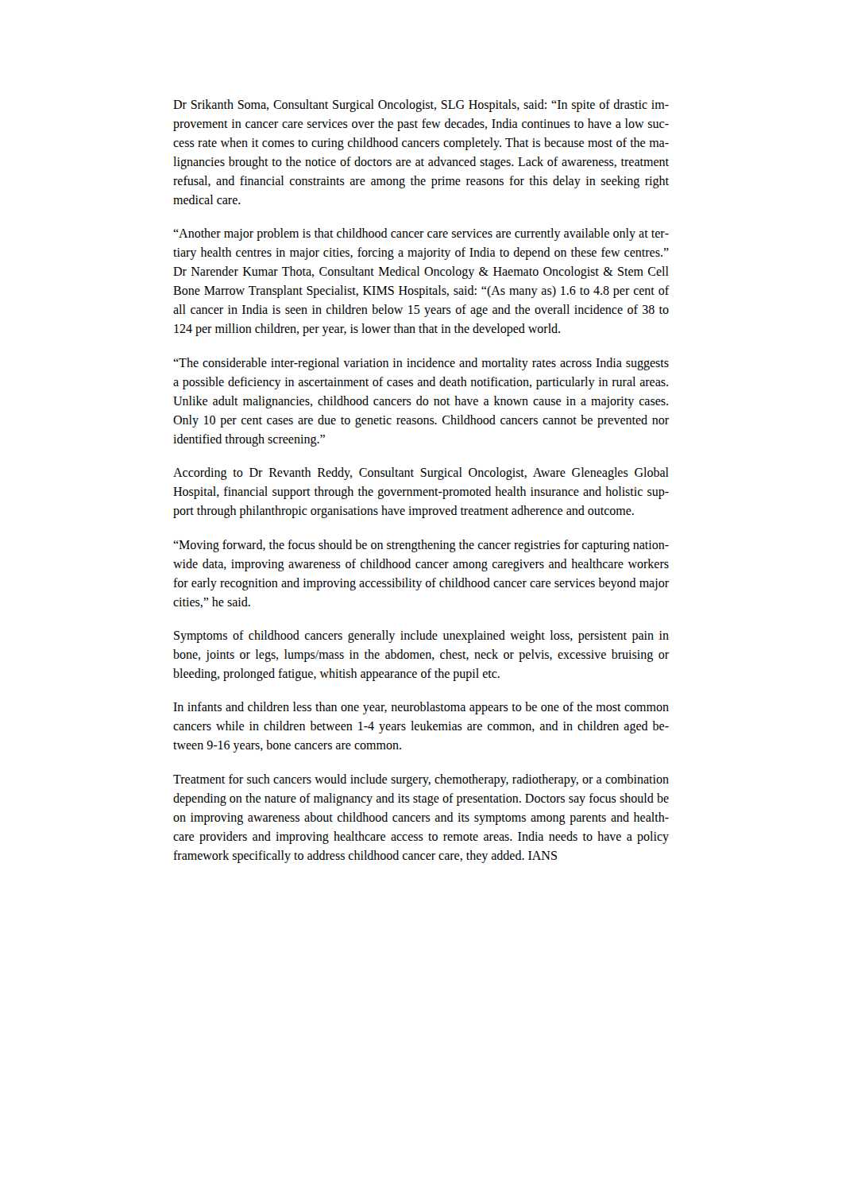Dr Srikanth Soma, Consultant Surgical Oncologist, SLG Hospitals, said: “In spite of drastic improvement in cancer care services over the past few decades, India continues to have a low success rate when it comes to curing childhood cancers completely. That is because most of the malignancies brought to the notice of doctors are at advanced stages. Lack of awareness, treatment refusal, and financial constraints are among the prime reasons for this delay in seeking right medical care.
“Another major problem is that childhood cancer care services are currently available only at tertiary health centres in major cities, forcing a majority of India to depend on these few centres.” Dr Narender Kumar Thota, Consultant Medical Oncology & Haemato Oncologist & Stem Cell Bone Marrow Transplant Specialist, KIMS Hospitals, said: “(As many as) 1.6 to 4.8 per cent of all cancer in India is seen in children below 15 years of age and the overall incidence of 38 to 124 per million children, per year, is lower than that in the developed world.
“The considerable inter-regional variation in incidence and mortality rates across India suggests a possible deficiency in ascertainment of cases and death notification, particularly in rural areas. Unlike adult malignancies, childhood cancers do not have a known cause in a majority cases. Only 10 per cent cases are due to genetic reasons. Childhood cancers cannot be prevented nor identified through screening.”
According to Dr Revanth Reddy, Consultant Surgical Oncologist, Aware Gleneagles Global Hospital, financial support through the government-promoted health insurance and holistic support through philanthropic organisations have improved treatment adherence and outcome.
“Moving forward, the focus should be on strengthening the cancer registries for capturing nationwide data, improving awareness of childhood cancer among caregivers and healthcare workers for early recognition and improving accessibility of childhood cancer care services beyond major cities,” he said.
Symptoms of childhood cancers generally include unexplained weight loss, persistent pain in bone, joints or legs, lumps/mass in the abdomen, chest, neck or pelvis, excessive bruising or bleeding, prolonged fatigue, whitish appearance of the pupil etc.
In infants and children less than one year, neuroblastoma appears to be one of the most common cancers while in children between 1-4 years leukemias are common, and in children aged between 9-16 years, bone cancers are common.
Treatment for such cancers would include surgery, chemotherapy, radiotherapy, or a combination depending on the nature of malignancy and its stage of presentation. Doctors say focus should be on improving awareness about childhood cancers and its symptoms among parents and healthcare providers and improving healthcare access to remote areas. India needs to have a policy framework specifically to address childhood cancer care, they added. IANS